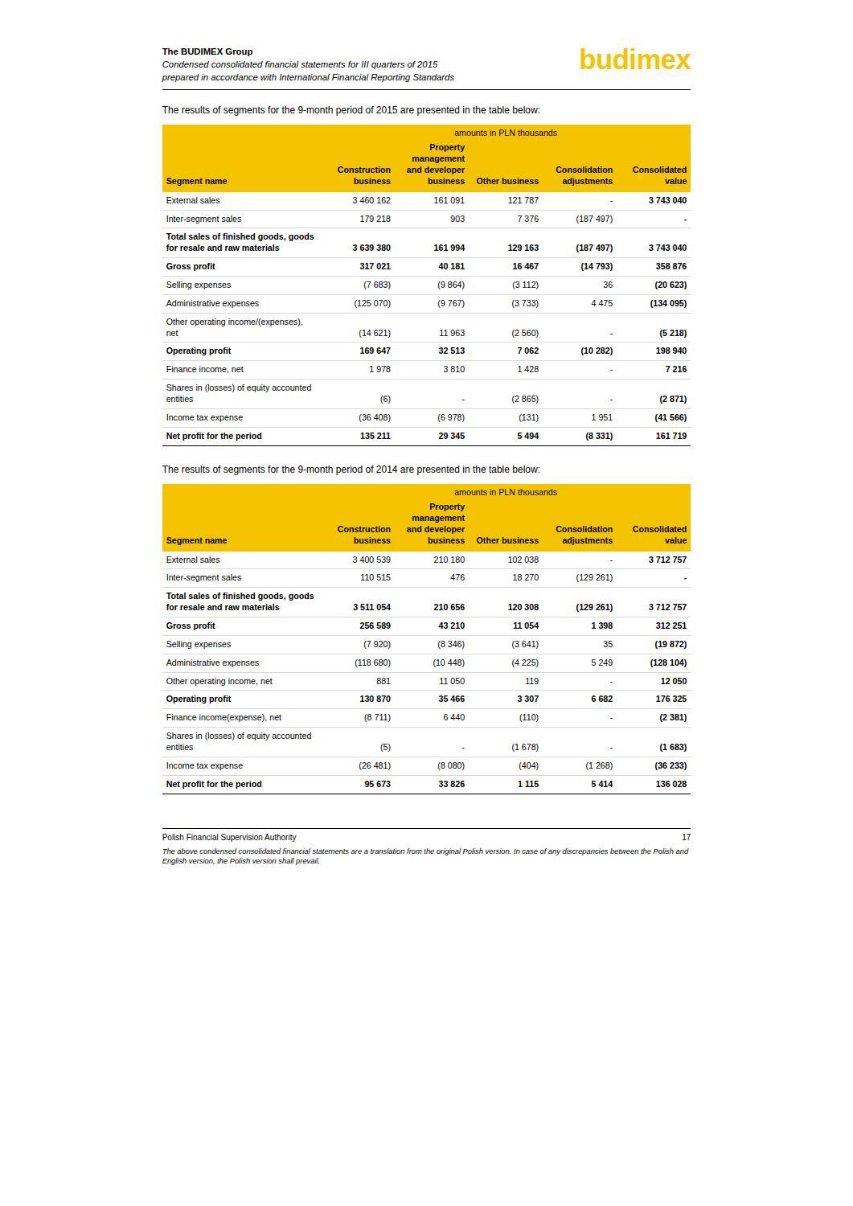The BUDIMEX Group
Condensed consolidated financial statements for III quarters of 2015
prepared in accordance with International Financial Reporting Standards
budimex
The results of segments for the 9-month period of 2015 are presented in the table below:
| | amounts in PLN thousands |
| --- | --- |
| Segment name | Construction business | Property management and developer business | Other business | Consolidation adjustments | Consolidated value |
| External sales | 3 460 162 | 161 091 | 121 787 | - | 3 743 040 |
| Inter-segment sales | 179 218 | 903 | 7 376 | (187 497) | - |
| Total sales of finished goods, goods for resale and raw materials | 3 639 380 | 161 994 | 129 163 | (187 497) | 3 743 040 |
| Gross profit | 317 021 | 40 181 | 16 467 | (14 793) | 358 876 |
| Selling expenses | (7 683) | (9 864) | (3 112) | 36 | (20 623) |
| Administrative expenses | (125 070) | (9 767) | (3 733) | 4 475 | (134 095) |
| Other operating income/(expenses), net | (14 621) | 11 963 | (2 560) | - | (5 218) |
| Operating profit | 169 647 | 32 513 | 7 062 | (10 282) | 198 940 |
| Finance income, net | 1 978 | 3 810 | 1 428 | - | 7 216 |
| Shares in (losses) of equity accounted entities | (6) | - | (2 865) | - | (2 871) |
| Income tax expense | (36 408) | (6 978) | (131) | 1 951 | (41 566) |
| Net profit for the period | 135 211 | 29 345 | 5 494 | (8 331) | 161 719 |
The results of segments for the 9-month period of 2014 are presented in the table below:
| | amounts in PLN thousands |
| --- | --- |
| Segment name | Construction business | Property management and developer business | Other business | Consolidation adjustments | Consolidated value |
| External sales | 3 400 539 | 210 180 | 102 038 | - | 3 712 757 |
| Inter-segment sales | 110 515 | 476 | 18 270 | (129 261) | - |
| Total sales of finished goods, goods for resale and raw materials | 3 511 054 | 210 656 | 120 308 | (129 261) | 3 712 757 |
| Gross profit | 256 589 | 43 210 | 11 054 | 1 398 | 312 251 |
| Selling expenses | (7 920) | (8 346) | (3 641) | 35 | (19 872) |
| Administrative expenses | (118 680) | (10 448) | (4 225) | 5 249 | (128 104) |
| Other operating income, net | 881 | 11 050 | 119 | - | 12 050 |
| Operating profit | 130 870 | 35 466 | 3 307 | 6 682 | 176 325 |
| Finance income(expense), net | (8 711) | 6 440 | (110) | - | (2 381) |
| Shares in (losses) of equity accounted entities | (5) | - | (1 678) | - | (1 683) |
| Income tax expense | (26 481) | (8 080) | (404) | (1 268) | (36 233) |
| Net profit for the period | 95 673 | 33 826 | 1 115 | 5 414 | 136 028 |
Polish Financial Supervision Authority 17
The above condensed consolidated financial statements are a translation from the original Polish version. In case of any discrepancies between the Polish and English version, the Polish version shall prevail.